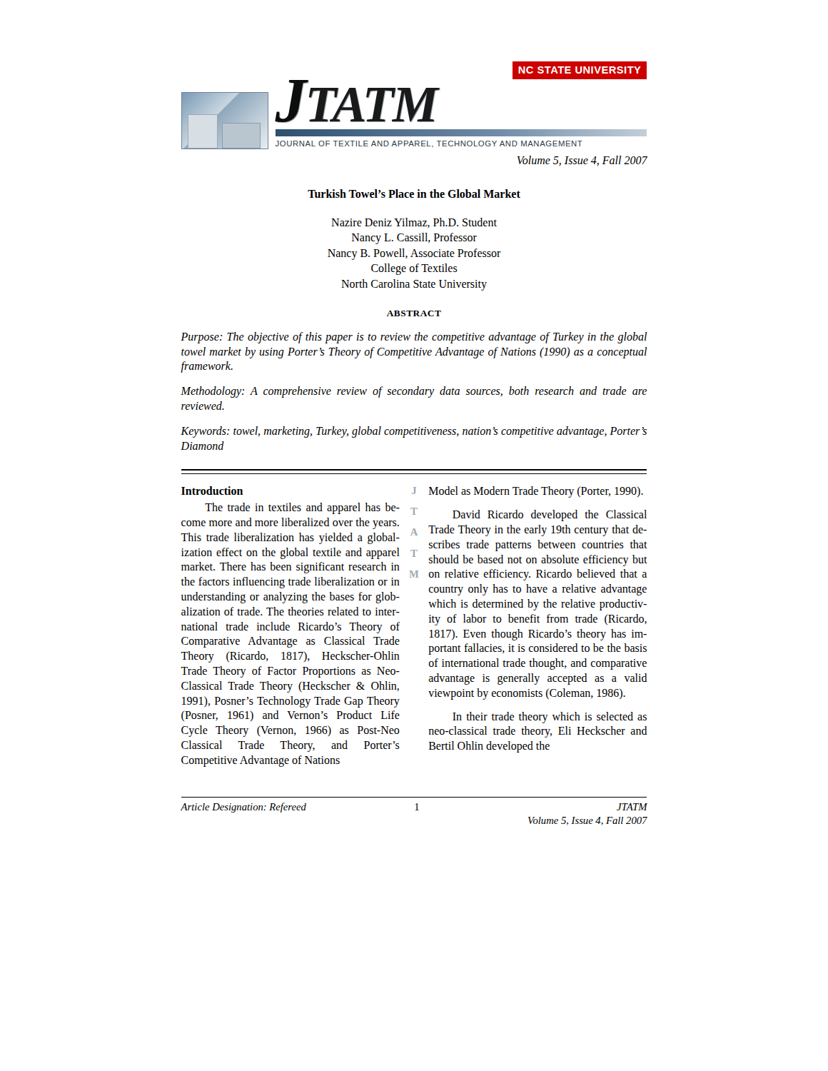NC STATE UNIVERSITY
JTATM
JOURNAL OF TEXTILE AND APPAREL, TECHNOLOGY AND MANAGEMENT
Volume 5, Issue 4, Fall 2007
Turkish Towel’s Place in the Global Market
Nazire Deniz Yilmaz, Ph.D. Student
Nancy L. Cassill, Professor
Nancy B. Powell, Associate Professor
College of Textiles
North Carolina State University
ABSTRACT
Purpose: The objective of this paper is to review the competitive advantage of Turkey in the global towel market by using Porter’s Theory of Competitive Advantage of Nations (1990) as a conceptual framework.
Methodology: A comprehensive review of secondary data sources, both research and trade are reviewed.
Keywords: towel, marketing, Turkey, global competitiveness, nation’s competitive advantage, Porter’s Diamond
J T A T M
Introduction
The trade in textiles and apparel has become more and more liberalized over the years. This trade liberalization has yielded a globalization effect on the global textile and apparel market. There has been significant research in the factors influencing trade liberalization or in understanding or analyzing the bases for globalization of trade. The theories related to international trade include Ricardo’s Theory of Comparative Advantage as Classical Trade Theory (Ricardo, 1817), Heckscher-Ohlin Trade Theory of Factor Proportions as Neo-Classical Trade Theory (Heckscher & Ohlin, 1991), Posner’s Technology Trade Gap Theory (Posner, 1961) and Vernon’s Product Life Cycle Theory (Vernon, 1966) as Post-Neo Classical Trade Theory, and Porter’s Competitive Advantage of Nations
Model as Modern Trade Theory (Porter, 1990).
David Ricardo developed the Classical Trade Theory in the early 19th century that describes trade patterns between countries that should be based not on absolute efficiency but on relative efficiency. Ricardo believed that a country only has to have a relative advantage which is determined by the relative productivity of labor to benefit from trade (Ricardo, 1817). Even though Ricardo’s theory has important fallacies, it is considered to be the basis of international trade thought, and comparative advantage is generally accepted as a valid viewpoint by economists (Coleman, 1986).
In their trade theory which is selected as neo-classical trade theory, Eli Heckscher and Bertil Ohlin developed the
Article Designation: Refereed
1
JTATM
Volume 5, Issue 4, Fall 2007